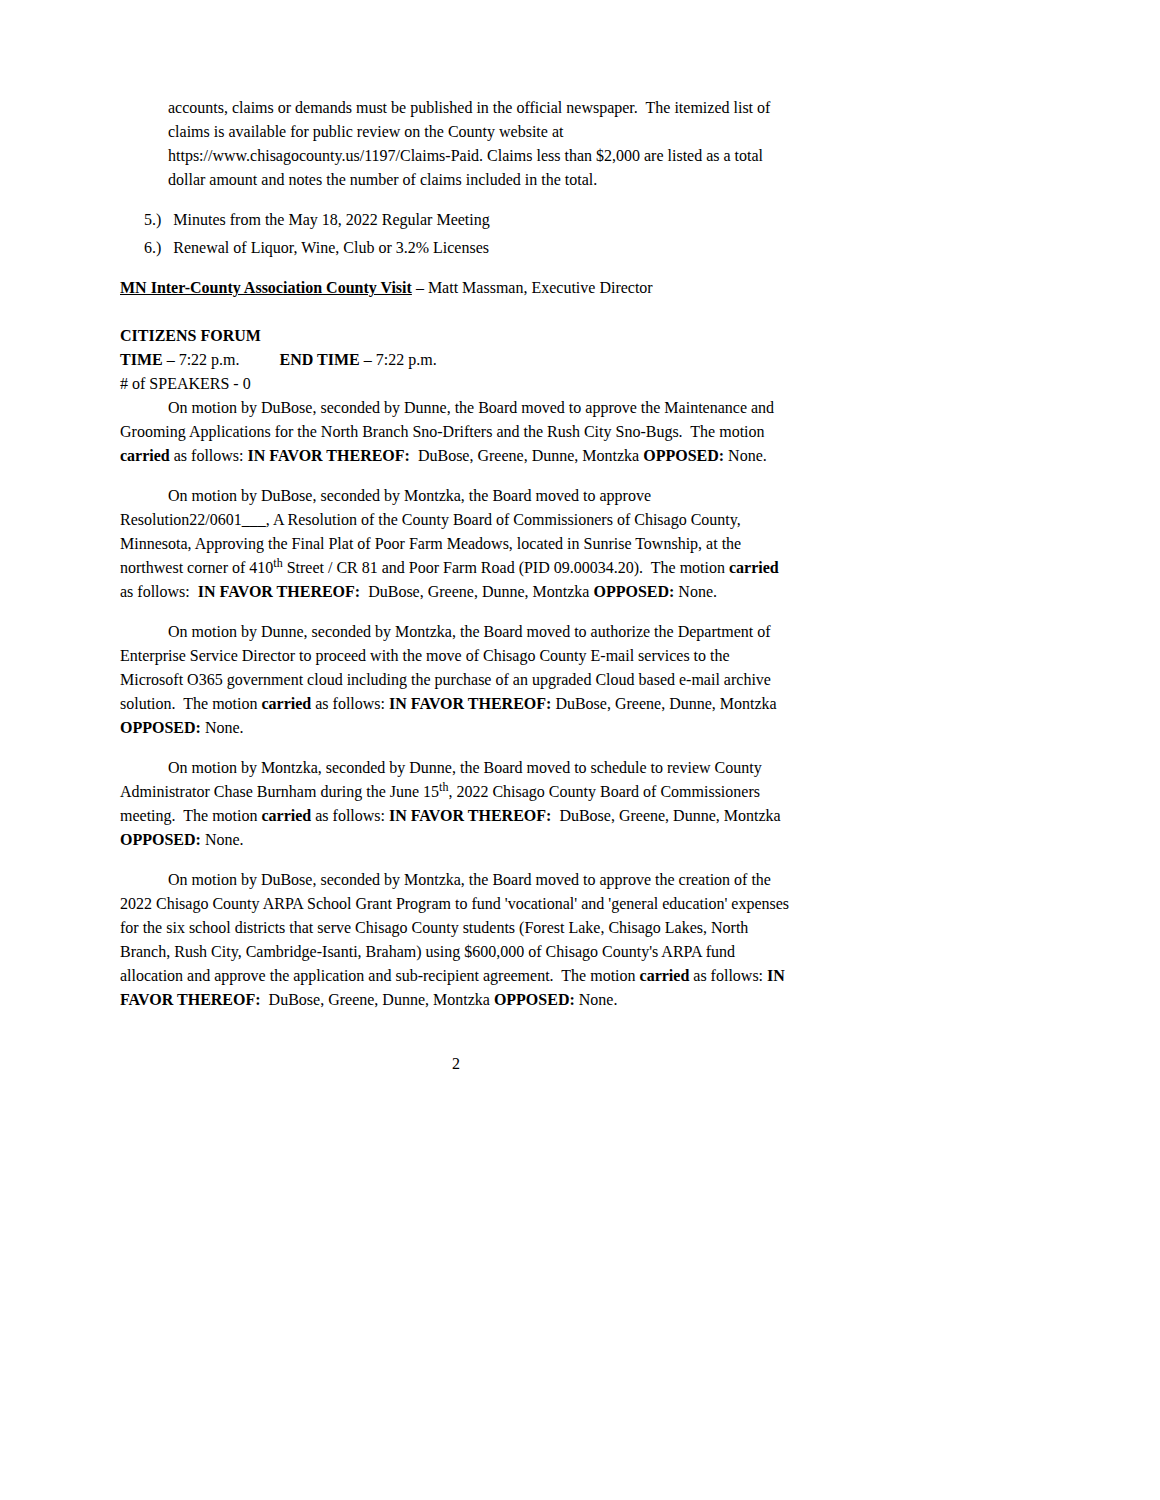accounts, claims or demands must be published in the official newspaper. The itemized list of claims is available for public review on the County website at https://www.chisagocounty.us/1197/Claims-Paid. Claims less than $2,000 are listed as a total dollar amount and notes the number of claims included in the total.
5.) Minutes from the May 18, 2022 Regular Meeting
6.) Renewal of Liquor, Wine, Club or 3.2% Licenses
MN Inter-County Association County Visit – Matt Massman, Executive Director
CITIZENS FORUM
TIME – 7:22 p.m. END TIME – 7:22 p.m.
# of SPEAKERS - 0
On motion by DuBose, seconded by Dunne, the Board moved to approve the Maintenance and Grooming Applications for the North Branch Sno-Drifters and the Rush City Sno-Bugs. The motion carried as follows: IN FAVOR THEREOF: DuBose, Greene, Dunne, Montzka OPPOSED: None.
On motion by DuBose, seconded by Montzka, the Board moved to approve Resolution22/0601___, A Resolution of the County Board of Commissioners of Chisago County, Minnesota, Approving the Final Plat of Poor Farm Meadows, located in Sunrise Township, at the northwest corner of 410th Street / CR 81 and Poor Farm Road (PID 09.00034.20). The motion carried as follows: IN FAVOR THEREOF: DuBose, Greene, Dunne, Montzka OPPOSED: None.
On motion by Dunne, seconded by Montzka, the Board moved to authorize the Department of Enterprise Service Director to proceed with the move of Chisago County E-mail services to the Microsoft O365 government cloud including the purchase of an upgraded Cloud based e-mail archive solution. The motion carried as follows: IN FAVOR THEREOF: DuBose, Greene, Dunne, Montzka OPPOSED: None.
On motion by Montzka, seconded by Dunne, the Board moved to schedule to review County Administrator Chase Burnham during the June 15th, 2022 Chisago County Board of Commissioners meeting. The motion carried as follows: IN FAVOR THEREOF: DuBose, Greene, Dunne, Montzka OPPOSED: None.
On motion by DuBose, seconded by Montzka, the Board moved to approve the creation of the 2022 Chisago County ARPA School Grant Program to fund 'vocational' and 'general education' expenses for the six school districts that serve Chisago County students (Forest Lake, Chisago Lakes, North Branch, Rush City, Cambridge-Isanti, Braham) using $600,000 of Chisago County's ARPA fund allocation and approve the application and sub-recipient agreement. The motion carried as follows: IN FAVOR THEREOF: DuBose, Greene, Dunne, Montzka OPPOSED: None.
2